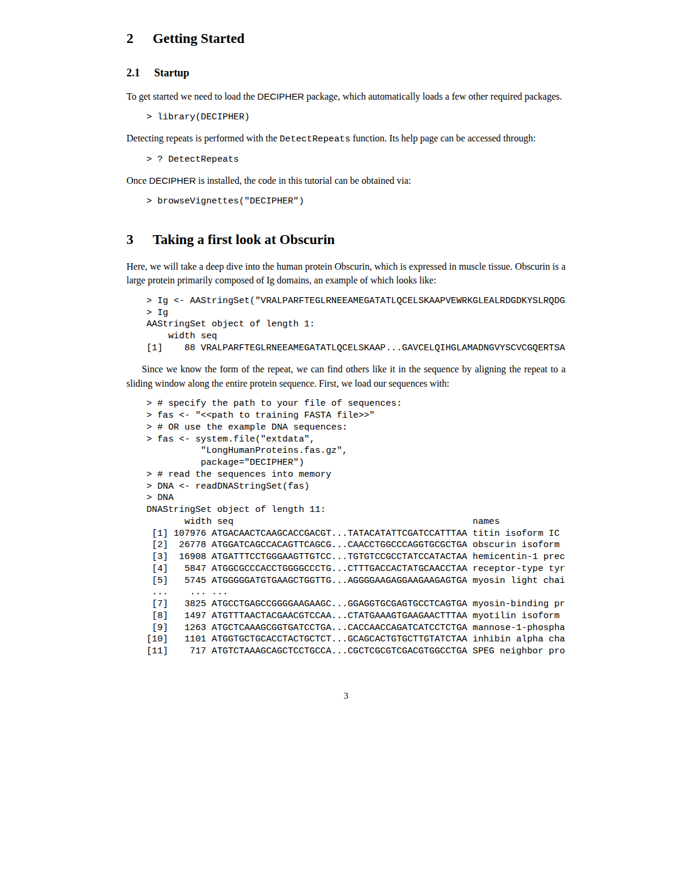2 Getting Started
2.1 Startup
To get started we need to load the DECIPHER package, which automatically loads a few other required packages.
> library(DECIPHER)
Detecting repeats is performed with the DetectRepeats function. Its help page can be accessed through:
> ? DetectRepeats
Once DECIPHER is installed, the code in this tutorial can be obtained via:
> browseVignettes("DECIPHER")
3 Taking a first look at Obscurin
Here, we will take a deep dive into the human protein Obscurin, which is expressed in muscle tissue. Obscurin is a large protein primarily composed of Ig domains, an example of which looks like:
> Ig <- AAStringSet("VRALPARFTEGLRNEEAMEGATATLQCELSKAAPVEWRKGLEALRDGDKYSLRQDGAVCELQIHGLAM
> Ig
AAStringSet object of length 1:
    width seq
[1]    88 VRALPARFTEGLRNEEAMEGATATLQCELSKAAP...GAVCELQIHGLAMADNGVYSCVCGQERTSATLT
Since we know the form of the repeat, we can find others like it in the sequence by aligning the repeat to a sliding window along the entire protein sequence. First, we load our sequences with:
> # specify the path to your file of sequences:
> fas <- "<<path to training FASTA file>>"
> # OR use the example DNA sequences:
> fas <- system.file("extdata",
          "LongHumanProteins.fas.gz",
          package="DECIPHER")
> # read the sequences into memory
> DNA <- readDNAStringSet(fas)
> DNA
DNAStringSet object of length 11:
       width seq                                            names
 [1] 107976 ATGACAACTCAAGCACCGACGT...TATACATATTCGATCCATTTAA titin isoform IC
 [2]  26778 ATGGATCAGCCACAGTTCAGCG...CAACCTGGCCCAGGTGCGCTGA obscurin isoform c
 [3]  16908 ATGATTTCCTGGGAAGTTGTCC...TGTGTCCGCCTATCCATACTAA hemicentin-1 prec...
 [4]   5847 ATGGCGCCCACCTGGGGCCCTG...CTTTGACCACTATGCAACCTAA receptor-type tyr...
 [5]   5745 ATGGGGGATGTGAAGCTGGTTG...AGGGGAAGAGGAAGAAGAGTGA myosin light chai...
 ...    ... ...
 [7]   3825 ATGCCTGAGCCGGGGAAGAAGC...GGAGGTGCGAGTGCCTCAGTGA myosin-binding pr...
 [8]   1497 ATGTTTAACTACGAACGTCCAA...CTATGAAAGTGAAGAACTTTAA myotilin isoform a
 [9]   1263 ATGCTCAAAGCGGTGATCCTGA...CACCAACCAGATCATCCTCTGA mannose-1-phospha...
[10]   1101 ATGGTGCTGCACCTACTGCTCT...GCAGCACTGTGCTTGTATCTAA inhibin alpha cha...
[11]    717 ATGTCTAAAGCAGCTCCTGCCA...CGCTCGCGTCGACGTGGCCTGA SPEG neighbor pro...
3